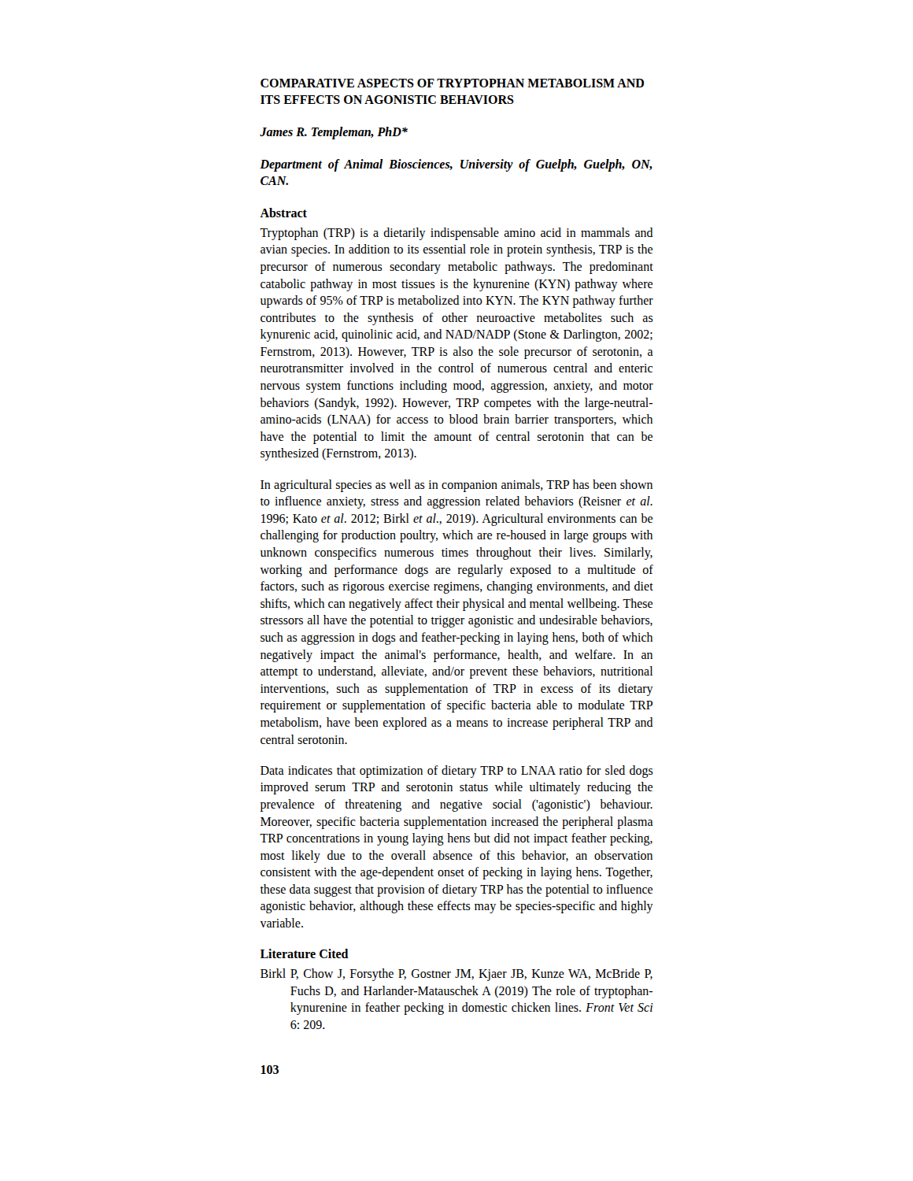Comparative Aspects of Tryptophan Metabolism and Its Effects on Agonistic Behaviors
James R. Templeman, PhD*
Department of Animal Biosciences, University of Guelph, Guelph, ON, CAN.
Abstract
Tryptophan (TRP) is a dietarily indispensable amino acid in mammals and avian species. In addition to its essential role in protein synthesis, TRP is the precursor of numerous secondary metabolic pathways. The predominant catabolic pathway in most tissues is the kynurenine (KYN) pathway where upwards of 95% of TRP is metabolized into KYN. The KYN pathway further contributes to the synthesis of other neuroactive metabolites such as kynurenic acid, quinolinic acid, and NAD/NADP (Stone & Darlington, 2002; Fernstrom, 2013). However, TRP is also the sole precursor of serotonin, a neurotransmitter involved in the control of numerous central and enteric nervous system functions including mood, aggression, anxiety, and motor behaviors (Sandyk, 1992). However, TRP competes with the large-neutral-amino-acids (LNAA) for access to blood brain barrier transporters, which have the potential to limit the amount of central serotonin that can be synthesized (Fernstrom, 2013).
In agricultural species as well as in companion animals, TRP has been shown to influence anxiety, stress and aggression related behaviors (Reisner et al. 1996; Kato et al. 2012; Birkl et al., 2019). Agricultural environments can be challenging for production poultry, which are re-housed in large groups with unknown conspecifics numerous times throughout their lives. Similarly, working and performance dogs are regularly exposed to a multitude of factors, such as rigorous exercise regimens, changing environments, and diet shifts, which can negatively affect their physical and mental wellbeing. These stressors all have the potential to trigger agonistic and undesirable behaviors, such as aggression in dogs and feather-pecking in laying hens, both of which negatively impact the animal's performance, health, and welfare. In an attempt to understand, alleviate, and/or prevent these behaviors, nutritional interventions, such as supplementation of TRP in excess of its dietary requirement or supplementation of specific bacteria able to modulate TRP metabolism, have been explored as a means to increase peripheral TRP and central serotonin.
Data indicates that optimization of dietary TRP to LNAA ratio for sled dogs improved serum TRP and serotonin status while ultimately reducing the prevalence of threatening and negative social ('agonistic') behaviour. Moreover, specific bacteria supplementation increased the peripheral plasma TRP concentrations in young laying hens but did not impact feather pecking, most likely due to the overall absence of this behavior, an observation consistent with the age-dependent onset of pecking in laying hens. Together, these data suggest that provision of dietary TRP has the potential to influence agonistic behavior, although these effects may be species-specific and highly variable.
Literature Cited
Birkl P, Chow J, Forsythe P, Gostner JM, Kjaer JB, Kunze WA, McBride P, Fuchs D, and Harlander-Matauschek A (2019) The role of tryptophan-kynurenine in feather pecking in domestic chicken lines. Front Vet Sci 6: 209.
103